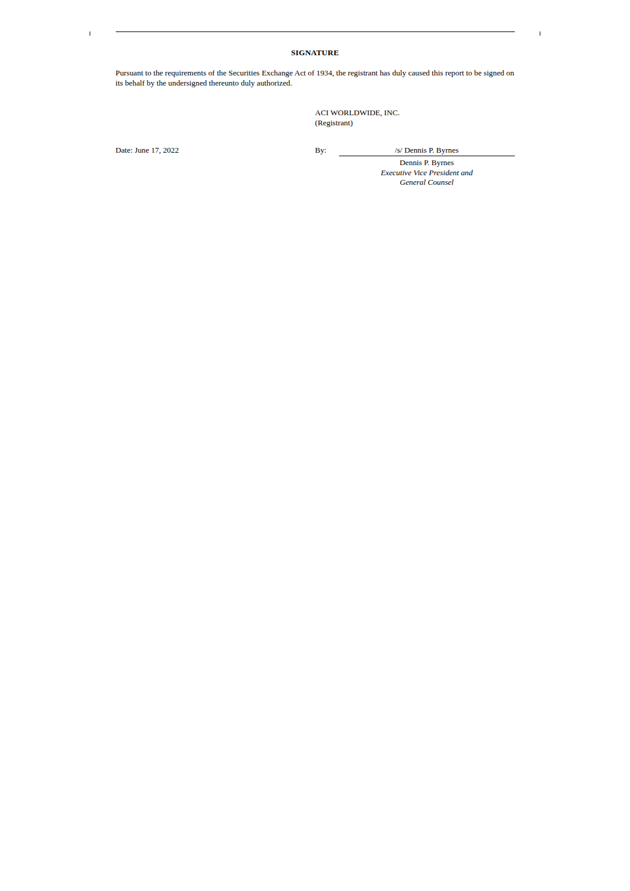SIGNATURE
Pursuant to the requirements of the Securities Exchange Act of 1934, the registrant has duly caused this report to be signed on its behalf by the undersigned thereunto duly authorized.
ACI WORLDWIDE, INC.
(Registrant)
| Date: June 17, 2022 | By: | /s/ Dennis P. Byrnes Dennis P. Byrnes Executive Vice President and General Counsel |